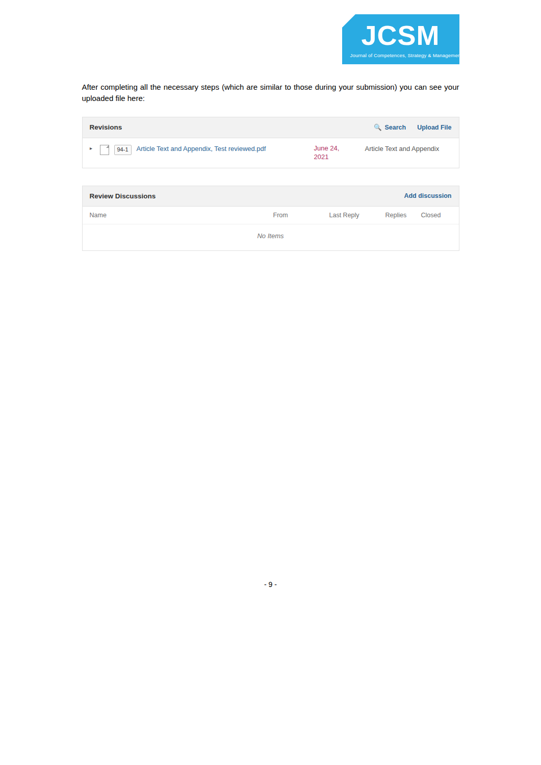JCSM
Journal of Competences, Strategy & Management
After completing all the necessary steps (which are similar to those during your submission) you can see your uploaded file here:
Revisions Search Upload File
▸ 94-1 Article Text and Appendix, Test reviewed.pdf June 24,
2021 Article Text and Appendix
Review Discussions Add discussion
Name From Last Reply Replies Closed
No Items
- 9 -